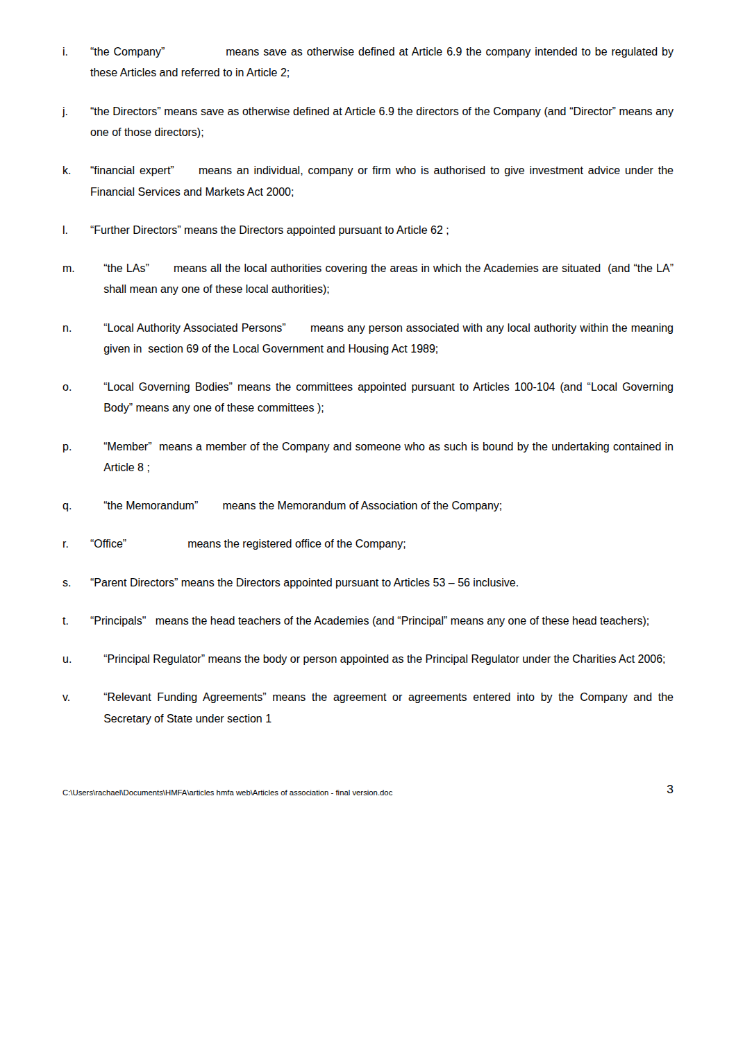i.
“the Company” means save as otherwise defined at Article 6.9 the company intended to be regulated by these Articles and referred to in Article 2;
j.
“the Directors” means save as otherwise defined at Article 6.9 the directors of the Company (and “Director” means any one of those directors);
k.
“financial expert” means an individual, company or firm who is authorised to give investment advice under the Financial Services and Markets Act 2000;
l.
“Further Directors” means the Directors appointed pursuant to Article 62 ;
m.
“the LAs” means all the local authorities covering the areas in which the Academies are situated (and “the LA” shall mean any one of these local authorities);
n.
“Local Authority Associated Persons” means any person associated with any local authority within the meaning given in section 69 of the Local Government and Housing Act 1989;
o.
“Local Governing Bodies” means the committees appointed pursuant to Articles 100-104 (and “Local Governing Body” means any one of these committees );
p.
“Member” means a member of the Company and someone who as such is bound by the undertaking contained in Article 8 ;
q.
“the Memorandum” means the Memorandum of Association of the Company;
r.
“Office” means the registered office of the Company;
s.
“Parent Directors” means the Directors appointed pursuant to Articles 53 – 56 inclusive.
t.
“Principals" means the head teachers of the Academies (and “Principal” means any one of these head teachers);
u.
“Principal Regulator” means the body or person appointed as the Principal Regulator under the Charities Act 2006;
v.
“Relevant Funding Agreements” means the agreement or agreements entered into by the Company and the Secretary of State under section 1
C:\Users\rachael\Documents\HMFA\articles hmfa web\Articles of association - final version.doc 3